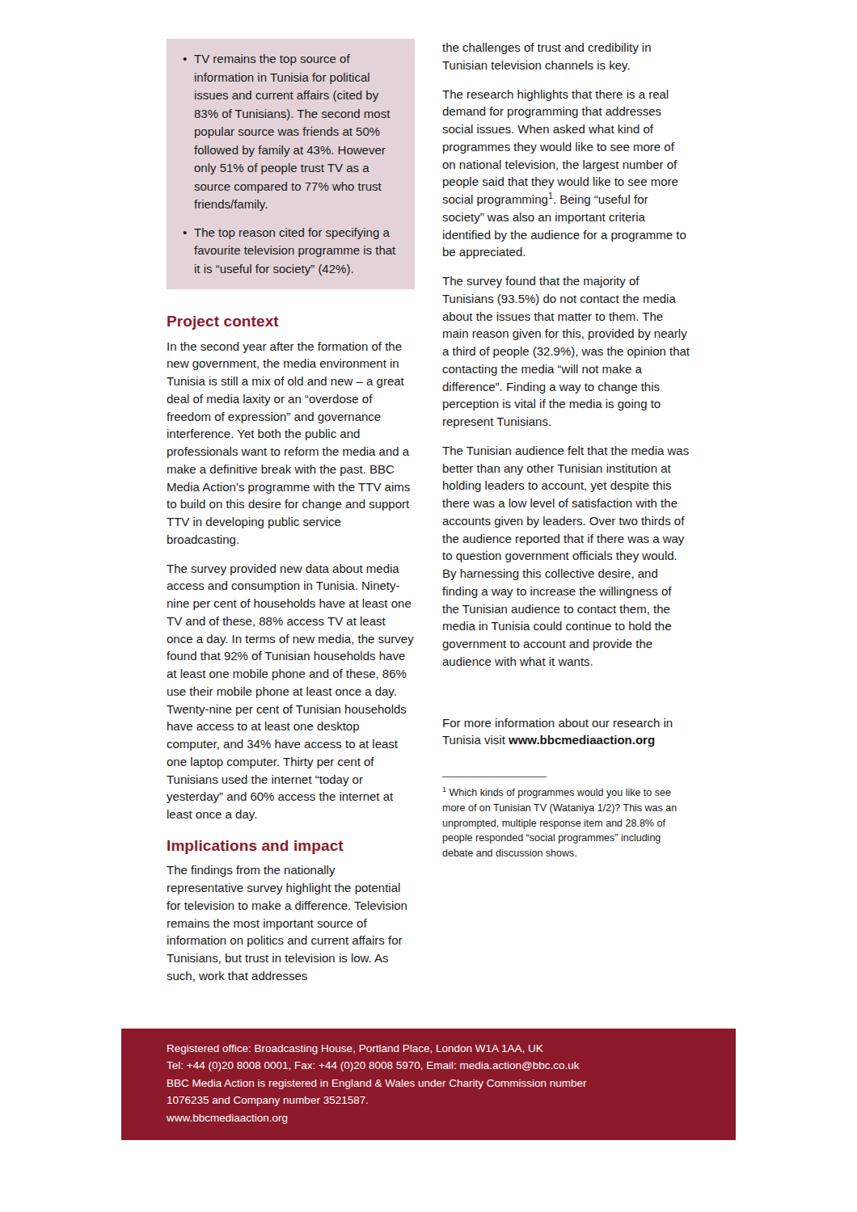TV remains the top source of information in Tunisia for political issues and current affairs (cited by 83% of Tunisians). The second most popular source was friends at 50% followed by family at 43%. However only 51% of people trust TV as a source compared to 77% who trust friends/family.
The top reason cited for specifying a favourite television programme is that it is “useful for society” (42%).
Project context
In the second year after the formation of the new government, the media environment in Tunisia is still a mix of old and new – a great deal of media laxity or an “overdose of freedom of expression” and governance interference. Yet both the public and professionals want to reform the media and a make a definitive break with the past. BBC Media Action’s programme with the TTV aims to build on this desire for change and support TTV in developing public service broadcasting.
The survey provided new data about media access and consumption in Tunisia. Ninety-nine per cent of households have at least one TV and of these, 88% access TV at least once a day. In terms of new media, the survey found that 92% of Tunisian households have at least one mobile phone and of these, 86% use their mobile phone at least once a day. Twenty-nine per cent of Tunisian households have access to at least one desktop computer, and 34% have access to at least one laptop computer. Thirty per cent of Tunisians used the internet “today or yesterday” and 60% access the internet at least once a day.
Implications and impact
The findings from the nationally representative survey highlight the potential for television to make a difference. Television remains the most important source of information on politics and current affairs for Tunisians, but trust in television is low. As such, work that addresses
the challenges of trust and credibility in Tunisian television channels is key.
The research highlights that there is a real demand for programming that addresses social issues. When asked what kind of programmes they would like to see more of on national television, the largest number of people said that they would like to see more social programming1. Being “useful for society” was also an important criteria identified by the audience for a programme to be appreciated.
The survey found that the majority of Tunisians (93.5%) do not contact the media about the issues that matter to them. The main reason given for this, provided by nearly a third of people (32.9%), was the opinion that contacting the media “will not make a difference”. Finding a way to change this perception is vital if the media is going to represent Tunisians.
The Tunisian audience felt that the media was better than any other Tunisian institution at holding leaders to account, yet despite this there was a low level of satisfaction with the accounts given by leaders. Over two thirds of the audience reported that if there was a way to question government officials they would. By harnessing this collective desire, and finding a way to increase the willingness of the Tunisian audience to contact them, the media in Tunisia could continue to hold the government to account and provide the audience with what it wants.
For more information about our research in Tunisia visit www.bbcmediaaction.org
1 Which kinds of programmes would you like to see more of on Tunisian TV (Wataniya 1/2)? This was an unprompted, multiple response item and 28.8% of people responded “social programmes” including debate and discussion shows.
Registered office: Broadcasting House, Portland Place, London W1A 1AA, UK
Tel: +44 (0)20 8008 0001, Fax: +44 (0)20 8008 5970, Email: media.action@bbc.co.uk
BBC Media Action is registered in England & Wales under Charity Commission number
1076235 and Company number 3521587.
www.bbcmediaaction.org